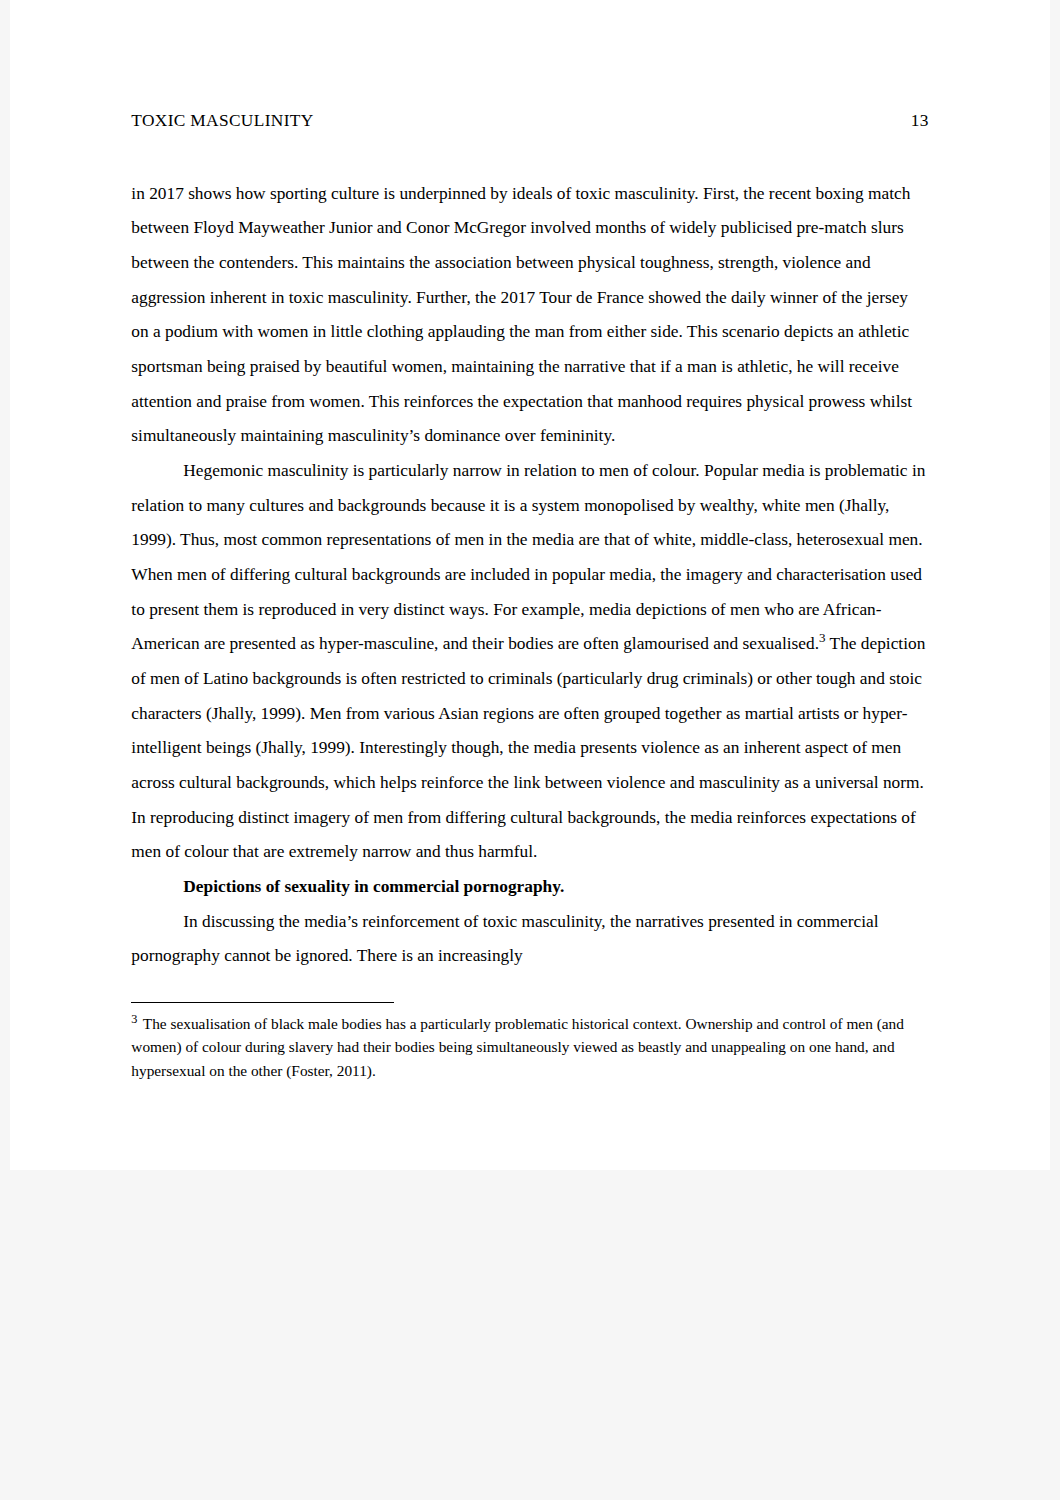Toxic Masculinity 13
in 2017 shows how sporting culture is underpinned by ideals of toxic masculinity. First, the recent boxing match between Floyd Mayweather Junior and Conor McGregor involved months of widely publicised pre-match slurs between the contenders. This maintains the association between physical toughness, strength, violence and aggression inherent in toxic masculinity. Further, the 2017 Tour de France showed the daily winner of the jersey on a podium with women in little clothing applauding the man from either side. This scenario depicts an athletic sportsman being praised by beautiful women, maintaining the narrative that if a man is athletic, he will receive attention and praise from women. This reinforces the expectation that manhood requires physical prowess whilst simultaneously maintaining masculinity’s dominance over femininity.
Hegemonic masculinity is particularly narrow in relation to men of colour. Popular media is problematic in relation to many cultures and backgrounds because it is a system monopolised by wealthy, white men (Jhally, 1999). Thus, most common representations of men in the media are that of white, middle-class, heterosexual men. When men of differing cultural backgrounds are included in popular media, the imagery and characterisation used to present them is reproduced in very distinct ways. For example, media depictions of men who are African-American are presented as hyper-masculine, and their bodies are often glamourised and sexualised.3 The depiction of men of Latino backgrounds is often restricted to criminals (particularly drug criminals) or other tough and stoic characters (Jhally, 1999). Men from various Asian regions are often grouped together as martial artists or hyper-intelligent beings (Jhally, 1999). Interestingly though, the media presents violence as an inherent aspect of men across cultural backgrounds, which helps reinforce the link between violence and masculinity as a universal norm. In reproducing distinct imagery of men from differing cultural backgrounds, the media reinforces expectations of men of colour that are extremely narrow and thus harmful.
Depictions of sexuality in commercial pornography.
In discussing the media’s reinforcement of toxic masculinity, the narratives presented in commercial pornography cannot be ignored. There is an increasingly
3 The sexualisation of black male bodies has a particularly problematic historical context. Ownership and control of men (and women) of colour during slavery had their bodies being simultaneously viewed as beastly and unappealing on one hand, and hypersexual on the other (Foster, 2011).